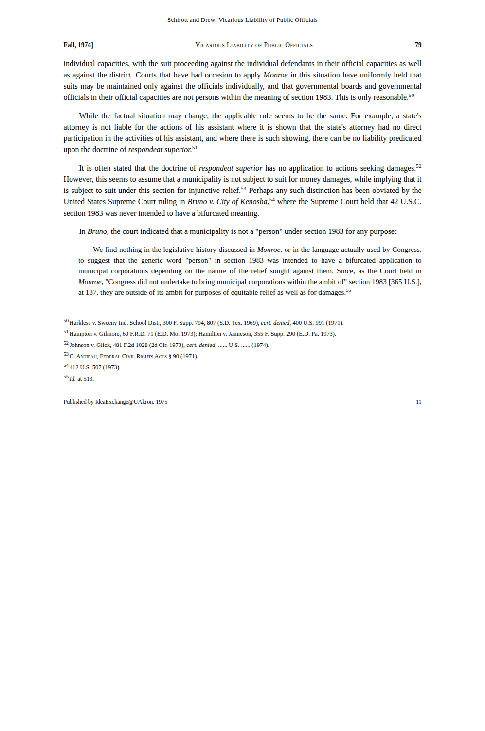Schirott and Drew: Vicarious Liability of Public Officials
Fall, 1974] Vicarious Liability of Public Officials 79
individual capacities, with the suit proceeding against the individual defendants in their official capacities as well as against the district. Courts that have had occasion to apply Monroe in this situation have uniformly held that suits may be maintained only against the officials individually, and that governmental boards and governmental officials in their official capacities are not persons within the meaning of section 1983. This is only reasonable.50
While the factual situation may change, the applicable rule seems to be the same. For example, a state's attorney is not liable for the actions of his assistant where it is shown that the state's attorney had no direct participation in the activities of his assistant, and where there is such showing, there can be no liability predicated upon the doctrine of respondeat superior.51
It is often stated that the doctrine of respondeat superior has no application to actions seeking damages.52 However, this seems to assume that a municipality is not subject to suit for money damages, while implying that it is subject to suit under this section for injunctive relief.53 Perhaps any such distinction has been obviated by the United States Supreme Court ruling in Bruno v. City of Kenosha,54 where the Supreme Court held that 42 U.S.C. section 1983 was never intended to have a bifurcated meaning.
In Bruno, the court indicated that a municipality is not a "person" under section 1983 for any purpose:
We find nothing in the legislative history discussed in Monroe, or in the language actually used by Congress, to suggest that the generic word "person" in section 1983 was intended to have a bifurcated application to municipal corporations depending on the nature of the relief sought against them. Since, as the Court held in Monroe, "Congress did not undertake to bring municipal corporations within the ambit of" section 1983 [365 U.S.], at 187, they are outside of its ambit for purposes of equitable relief as well as for damages.55
50 Harkless v. Sweeny Ind. School Dist., 300 F. Supp. 794, 807 (S.D. Tex. 1969), cert. denied, 400 U.S. 991 (1971).
51 Hampton v. Gilmore, 60 F.R.D. 71 (E.D. Mo. 1973); Hamilton v. Jamieson, 355 F. Supp. 290 (E.D. Pa. 1973).
52 Johnson v. Glick, 481 F.2d 1028 (2d Cir. 1973), cert. denied, ...... U.S. ...... (1974).
53 C. Antieau, Federal Civil Rights Acts § 90 (1971).
54412 U.S. 507 (1973).
55 Id. at 513.
Published by IdeaExchange@UAkron, 1975 11